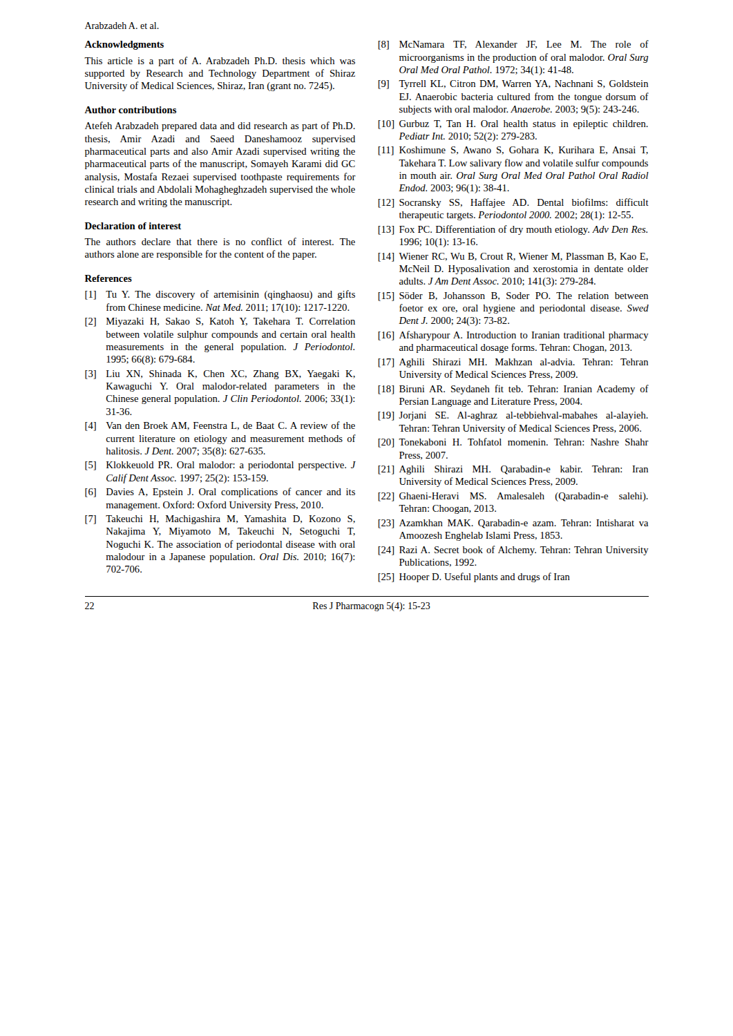Arabzadeh A. et al.
Acknowledgments
This article is a part of A. Arabzadeh Ph.D. thesis which was supported by Research and Technology Department of Shiraz University of Medical Sciences, Shiraz, Iran (grant no. 7245).
Author contributions
Atefeh Arabzadeh prepared data and did research as part of Ph.D. thesis, Amir Azadi and Saeed Daneshamooz supervised pharmaceutical parts and also Amir Azadi supervised writing the pharmaceutical parts of the manuscript, Somayeh Karami did GC analysis, Mostafa Rezaei supervised toothpaste requirements for clinical trials and Abdolali Mohagheghzadeh supervised the whole research and writing the manuscript.
Declaration of interest
The authors declare that there is no conflict of interest. The authors alone are responsible for the content of the paper.
References
[1] Tu Y. The discovery of artemisinin (qinghaosu) and gifts from Chinese medicine. Nat Med. 2011; 17(10): 1217-1220.
[2] Miyazaki H, Sakao S, Katoh Y, Takehara T. Correlation between volatile sulphur compounds and certain oral health measurements in the general population. J Periodontol. 1995; 66(8): 679-684.
[3] Liu XN, Shinada K, Chen XC, Zhang BX, Yaegaki K, Kawaguchi Y. Oral malodor-related parameters in the Chinese general population. J Clin Periodontol. 2006; 33(1): 31-36.
[4] Van den Broek AM, Feenstra L, de Baat C. A review of the current literature on etiology and measurement methods of halitosis. J Dent. 2007; 35(8): 627-635.
[5] Klokkeuold PR. Oral malodor: a periodontal perspective. J Calif Dent Assoc. 1997; 25(2): 153-159.
[6] Davies A, Epstein J. Oral complications of cancer and its management. Oxford: Oxford University Press, 2010.
[7] Takeuchi H, Machigashira M, Yamashita D, Kozono S, Nakajima Y, Miyamoto M, Takeuchi N, Setoguchi T, Noguchi K. The association of periodontal disease with oral malodour in a Japanese population. Oral Dis. 2010; 16(7): 702-706.
[8] McNamara TF, Alexander JF, Lee M. The role of microorganisms in the production of oral malodor. Oral Surg Oral Med Oral Pathol. 1972; 34(1): 41-48.
[9] Tyrrell KL, Citron DM, Warren YA, Nachnani S, Goldstein EJ. Anaerobic bacteria cultured from the tongue dorsum of subjects with oral malodor. Anaerobe. 2003; 9(5): 243-246.
[10] Gurbuz T, Tan H. Oral health status in epileptic children. Pediatr Int. 2010; 52(2): 279-283.
[11] Koshimune S, Awano S, Gohara K, Kurihara E, Ansai T, Takehara T. Low salivary flow and volatile sulfur compounds in mouth air. Oral Surg Oral Med Oral Pathol Oral Radiol Endod. 2003; 96(1): 38-41.
[12] Socransky SS, Haffajee AD. Dental biofilms: difficult therapeutic targets. Periodontol 2000. 2002; 28(1): 12-55.
[13] Fox PC. Differentiation of dry mouth etiology. Adv Den Res. 1996; 10(1): 13-16.
[14] Wiener RC, Wu B, Crout R, Wiener M, Plassman B, Kao E, McNeil D. Hyposalivation and xerostomia in dentate older adults. J Am Dent Assoc. 2010; 141(3): 279-284.
[15] Söder B, Johansson B, Soder PO. The relation between foetor ex ore, oral hygiene and periodontal disease. Swed Dent J. 2000; 24(3): 73-82.
[16] Afsharypour A. Introduction to Iranian traditional pharmacy and pharmaceutical dosage forms. Tehran: Chogan, 2013.
[17] Aghili Shirazi MH. Makhzan al-advia. Tehran: Tehran University of Medical Sciences Press, 2009.
[18] Biruni AR. Seydaneh fit teb. Tehran: Iranian Academy of Persian Language and Literature Press, 2004.
[19] Jorjani SE. Al-aghraz al-tebbiehval-mabahes al-alayieh. Tehran: Tehran University of Medical Sciences Press, 2006.
[20] Tonekaboni H. Tohfatol momenin. Tehran: Nashre Shahr Press, 2007.
[21] Aghili Shirazi MH. Qarabadin-e kabir. Tehran: Iran University of Medical Sciences Press, 2009.
[22] Ghaeni-Heravi MS. Amalesaleh (Qarabadin-e salehi). Tehran: Choogan, 2013.
[23] Azamkhan MAK. Qarabadin-e azam. Tehran: Intisharat va Amoozesh Enghelab Islami Press, 1853.
[24] Razi A. Secret book of Alchemy. Tehran: Tehran University Publications, 1992.
[25] Hooper D. Useful plants and drugs of Iran
22 Res J Pharmacogn 5(4): 15-23